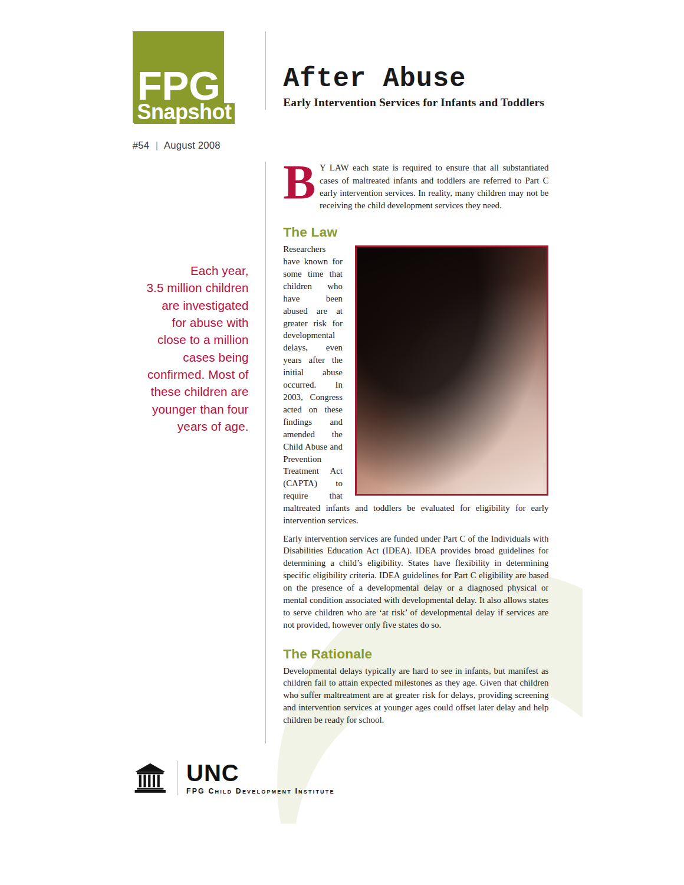FPG Snapshot
#54 | August 2008
After Abuse
Early Intervention Services for Infants and Toddlers
Each year,
3.5 million children
are investigated
for abuse with
close to a million
cases being
confirmed. Most of
these children are
younger than four
years of age.
BY LAW each state is required to ensure that all substantiated cases of maltreated infants and toddlers are referred to Part C early intervention services. In reality, many children may not be receiving the child development services they need.
The Law
Researchers have known for some time that children who have been abused are at greater risk for developmental delays, even years after the initial abuse occurred. In 2003, Congress acted on these findings and amended the Child Abuse and Prevention Treatment Act (CAPTA) to require that maltreated infants and toddlers be evaluated for eligibility for early intervention services.
Early intervention services are funded under Part C of the Individuals with Disabilities Education Act (IDEA). IDEA provides broad guidelines for determining a child’s eligibility. States have flexibility in determining specific eligibility criteria. IDEA guidelines for Part C eligibility are based on the presence of a developmental delay or a diagnosed physical or mental condition associated with developmental delay. It also allows states to serve children who are ‘at risk’ of developmental delay if services are not provided, however only five states do so.
The Rationale
Developmental delays typically are hard to see in infants, but manifest as children fail to attain expected milestones as they age. Given that children who suffer maltreatment are at greater risk for delays, providing screening and intervention services at younger ages could offset later delay and help children be ready for school.
UNC FPG Child Development Institute